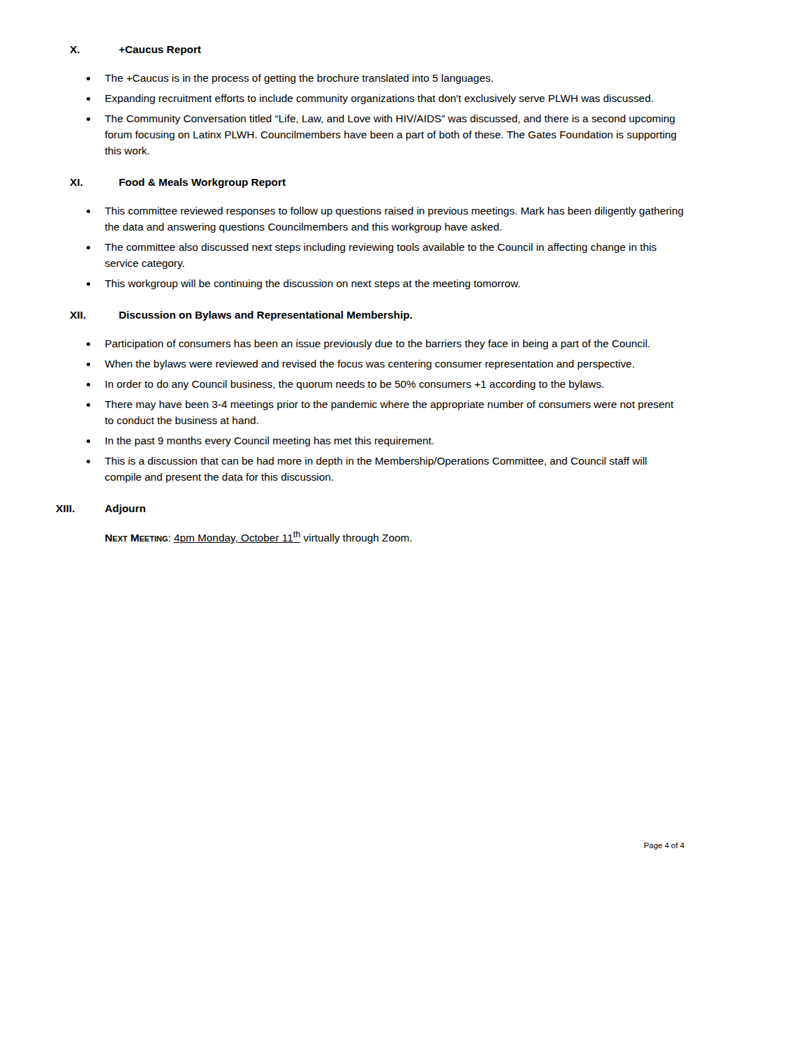X.+Caucus Report
The +Caucus is in the process of getting the brochure translated into 5 languages.
Expanding recruitment efforts to include community organizations that don't exclusively serve PLWH was discussed.
The Community Conversation titled “Life, Law, and Love with HIV/AIDS” was discussed, and there is a second upcoming forum focusing on Latinx PLWH. Councilmembers have been a part of both of these. The Gates Foundation is supporting this work.
XI. Food & Meals Workgroup Report
This committee reviewed responses to follow up questions raised in previous meetings. Mark has been diligently gathering the data and answering questions Councilmembers and this workgroup have asked.
The committee also discussed next steps including reviewing tools available to the Council in affecting change in this service category.
This workgroup will be continuing the discussion on next steps at the meeting tomorrow.
XII. Discussion on Bylaws and Representational Membership.
Participation of consumers has been an issue previously due to the barriers they face in being a part of the Council.
When the bylaws were reviewed and revised the focus was centering consumer representation and perspective.
In order to do any Council business, the quorum needs to be 50% consumers +1 according to the bylaws.
There may have been 3-4 meetings prior to the pandemic where the appropriate number of consumers were not present to conduct the business at hand.
In the past 9 months every Council meeting has met this requirement.
This is a discussion that can be had more in depth in the Membership/Operations Committee, and Council staff will compile and present the data for this discussion.
XIII. Adjourn
Next Meeting: 4pm Monday, October 11th virtually through Zoom.
Page 4 of 4